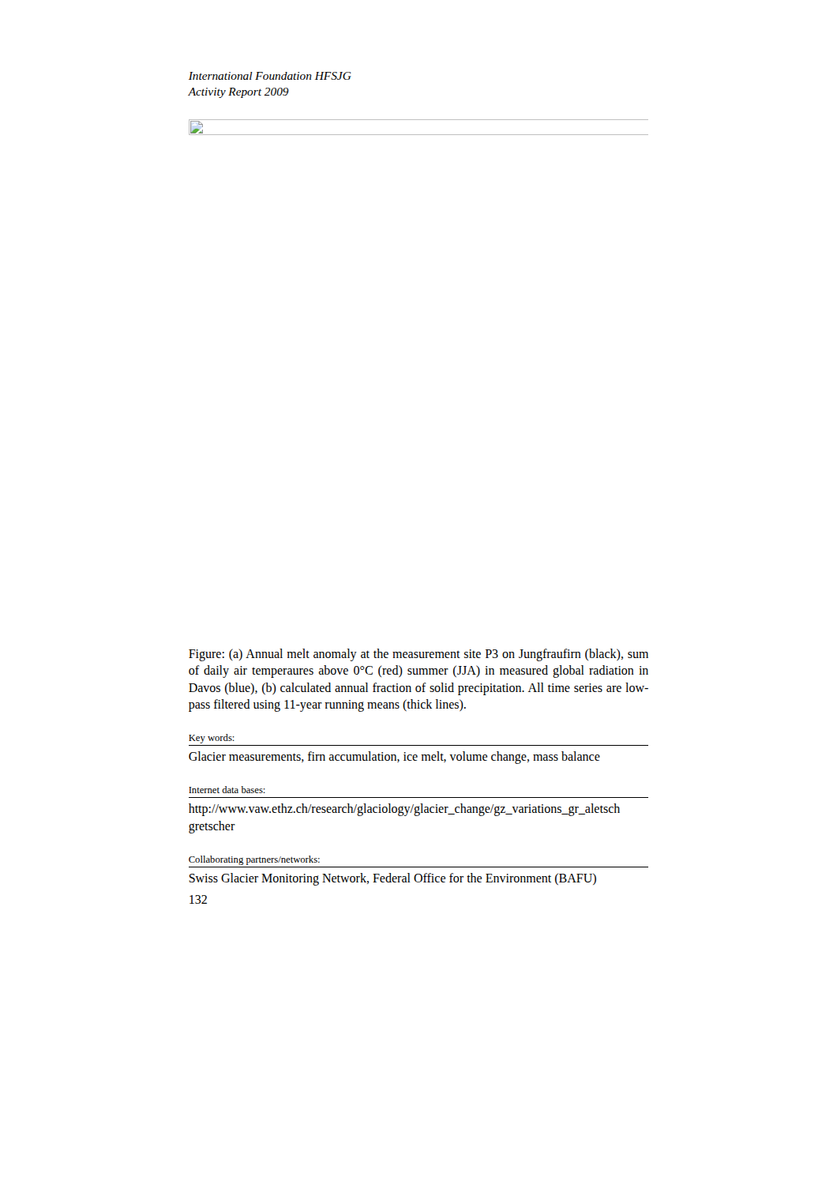International Foundation HFSJG
Activity Report 2009
Figure: (a) Annual melt anomaly at the measurement site P3 on Jungfraufirn (black), sum of daily air temperaures above 0°C (red) summer (JJA) in measured global radiation in Davos (blue), (b) calculated annual fraction of solid precipitation. All time series are low-pass filtered using 11-year running means (thick lines).
Key words:
Glacier measurements, firn accumulation, ice melt, volume change, mass balance
Internet data bases:
http://www.vaw.ethz.ch/research/glaciology/glacier_change/gz_variations_gr_aletsch gretscher
Collaborating partners/networks:
Swiss Glacier Monitoring Network, Federal Office for the Environment (BAFU)
132